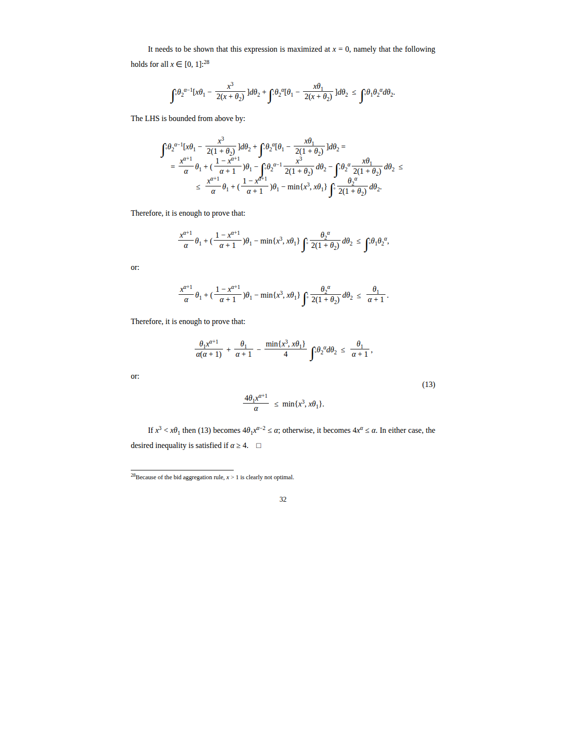It needs to be shown that this expression is maximized at x = 0, namely that the following holds for all x ∈ [0, 1]:28
∫x 0 θ2α−1[xθ1 − x32(x + θ2)]dθ2 + ∫1 x θ2α[θ1 − xθ12(x + θ2)]dθ2 ≤ ∫10 θ1θ2αdθ2.
The LHS is bounded from above by:
∫x 0 θ2α−1[xθ1 − x32(1 + θ2)]dθ2 + ∫1 x θ2α[θ1 − xθ12(1 + θ2)]dθ2 = = xα+1 α θ1 + (1 − xα+1 α + 1)θ1 − ∫x 0 θ2α−1x32(1 + θ2) dθ2 − ∫1 x θ2αxθ12(1 + θ2) dθ2 ≤ ≤ xα+1 α θ1 + (1 − xα+1 α + 1)θ1 − min{x3, xθ1} ∫10 θ2α 2(1 + θ2) dθ2.
Therefore, it is enough to prove that:
xα+1 α θ1 + (1 − xα+1 α + 1)θ1 − min{x3, xθ1} ∫10 θ2α 2(1 + θ2) dθ2 ≤ ∫10 θ1θ2α,
or:
xα+1 α θ1 + (1 − xα+1 α + 1)θ1 − min{x3, xθ1} ∫10 θ2α 2(1 + θ2) dθ2 ≤ θ1 α + 1.
Therefore, it is enough to prove that:
θ1xα+1 α(α + 1) + θ1 α + 1 − min{x3, xθ1}4 ∫10 θ2αdθ2 ≤ θ1 α + 1,
or:
4θ1xα+1 α ≤ min{x3, xθ1}. (13)
If x3 < xθ1 then (13) becomes 4θ1xα−2 ≤ α; otherwise, it becomes 4xα ≤ α. In either case, the desired inequality is satisfied if α ≥ 4. □
28Because of the bid aggregation rule, x > 1 is clearly not optimal.
32